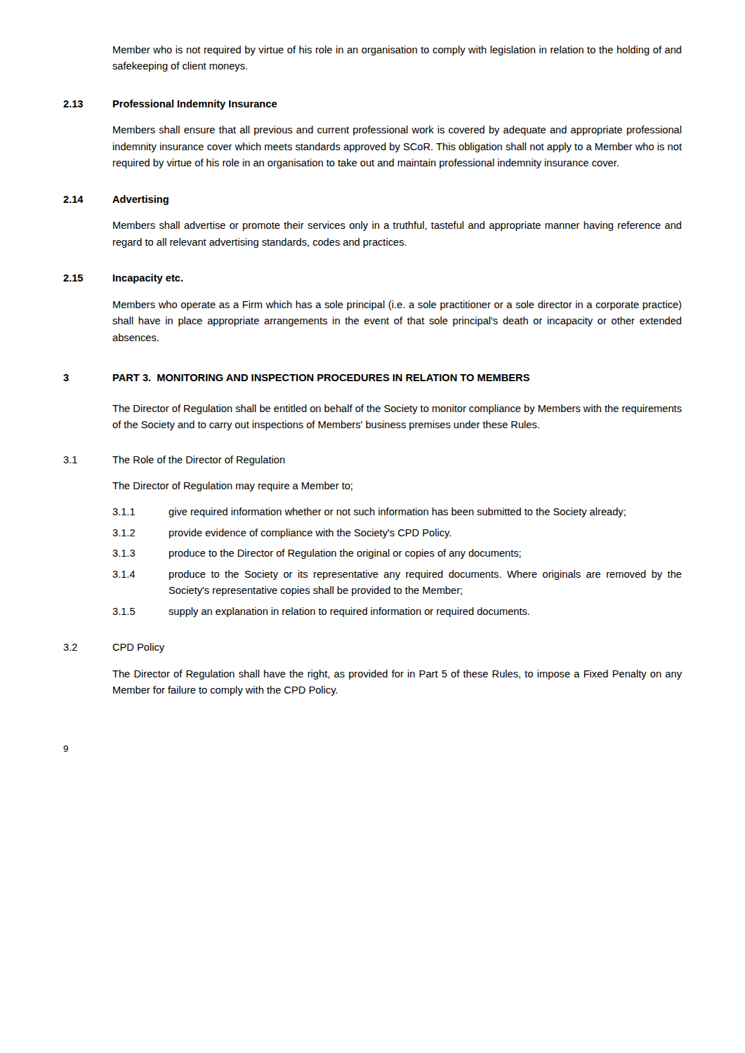Member who is not required by virtue of his role in an organisation to comply with legislation in relation to the holding of and safekeeping of client moneys.
2.13 Professional Indemnity Insurance
Members shall ensure that all previous and current professional work is covered by adequate and appropriate professional indemnity insurance cover which meets standards approved by SCoR. This obligation shall not apply to a Member who is not required by virtue of his role in an organisation to take out and maintain professional indemnity insurance cover.
2.14 Advertising
Members shall advertise or promote their services only in a truthful, tasteful and appropriate manner having reference and regard to all relevant advertising standards, codes and practices.
2.15 Incapacity etc.
Members who operate as a Firm which has a sole principal (i.e. a sole practitioner or a sole director in a corporate practice) shall have in place appropriate arrangements in the event of that sole principal's death or incapacity or other extended absences.
3 PART 3. MONITORING AND INSPECTION PROCEDURES IN RELATION TO MEMBERS
The Director of Regulation shall be entitled on behalf of the Society to monitor compliance by Members with the requirements of the Society and to carry out inspections of Members' business premises under these Rules.
3.1 The Role of the Director of Regulation
The Director of Regulation may require a Member to;
3.1.1 give required information whether or not such information has been submitted to the Society already;
3.1.2 provide evidence of compliance with the Society's CPD Policy.
3.1.3 produce to the Director of Regulation the original or copies of any documents;
3.1.4 produce to the Society or its representative any required documents. Where originals are removed by the Society's representative copies shall be provided to the Member;
3.1.5 supply an explanation in relation to required information or required documents.
3.2 CPD Policy
The Director of Regulation shall have the right, as provided for in Part 5 of these Rules, to impose a Fixed Penalty on any Member for failure to comply with the CPD Policy.
9